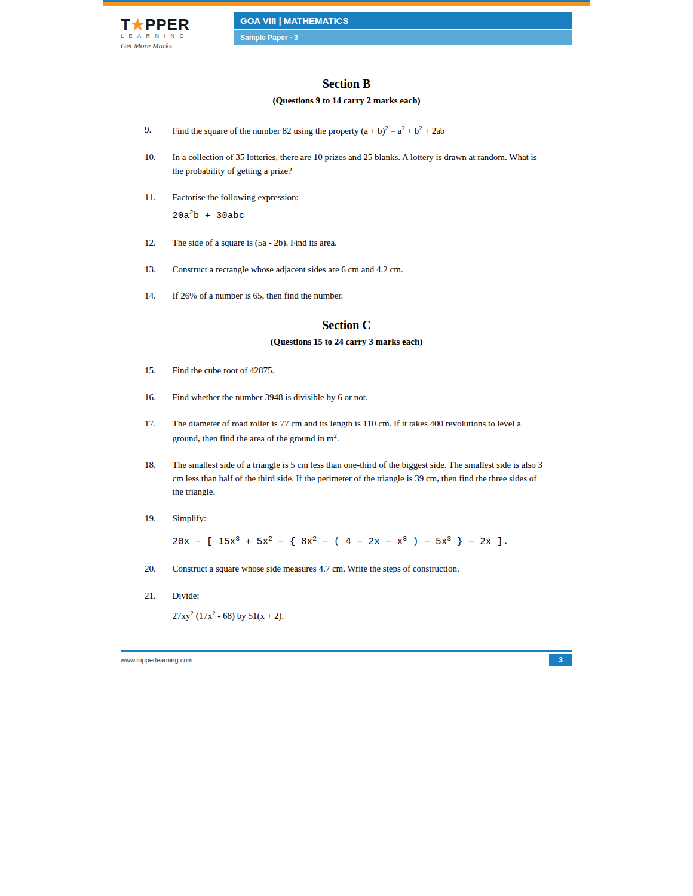T★PPER
L E A R N I N G
Get More Marks
GOA VIII | MATHEMATICS
Sample Paper - 3
Section B
(Questions 9 to 14 carry 2 marks each)
9. Find the square of the number 82 using the property (a + b)2 = a2 + b2 + 2ab
10. In a collection of 35 lotteries, there are 10 prizes and 25 blanks. A lottery is drawn at random. What is the probability of getting a prize?
11. Factorise the following expression: 20a2b + 30abc
12. The side of a square is (5a - 2b). Find its area.
13. Construct a rectangle whose adjacent sides are 6 cm and 4.2 cm.
14. If 26% of a number is 65, then find the number.
Section C
(Questions 15 to 24 carry 3 marks each)
15. Find the cube root of 42875.
16. Find whether the number 3948 is divisible by 6 or not.
17. The diameter of road roller is 77 cm and its length is 110 cm. If it takes 400 revolutions to level a ground, then find the area of the ground in m2.
18. The smallest side of a triangle is 5 cm less than one-third of the biggest side. The smallest side is also 3 cm less than half of the third side. If the perimeter of the triangle is 39 cm, then find the three sides of the triangle.
19. Simplify: 20x − [ 15x3 + 5x2 − { 8x2 − ( 4 − 2x − x3 ) − 5x3 } − 2x ].
20. Construct a square whose side measures 4.7 cm. Write the steps of construction.
21. Divide: 27xy2 (17x2 - 68) by 51(x + 2).
www.topperlearning.com 3